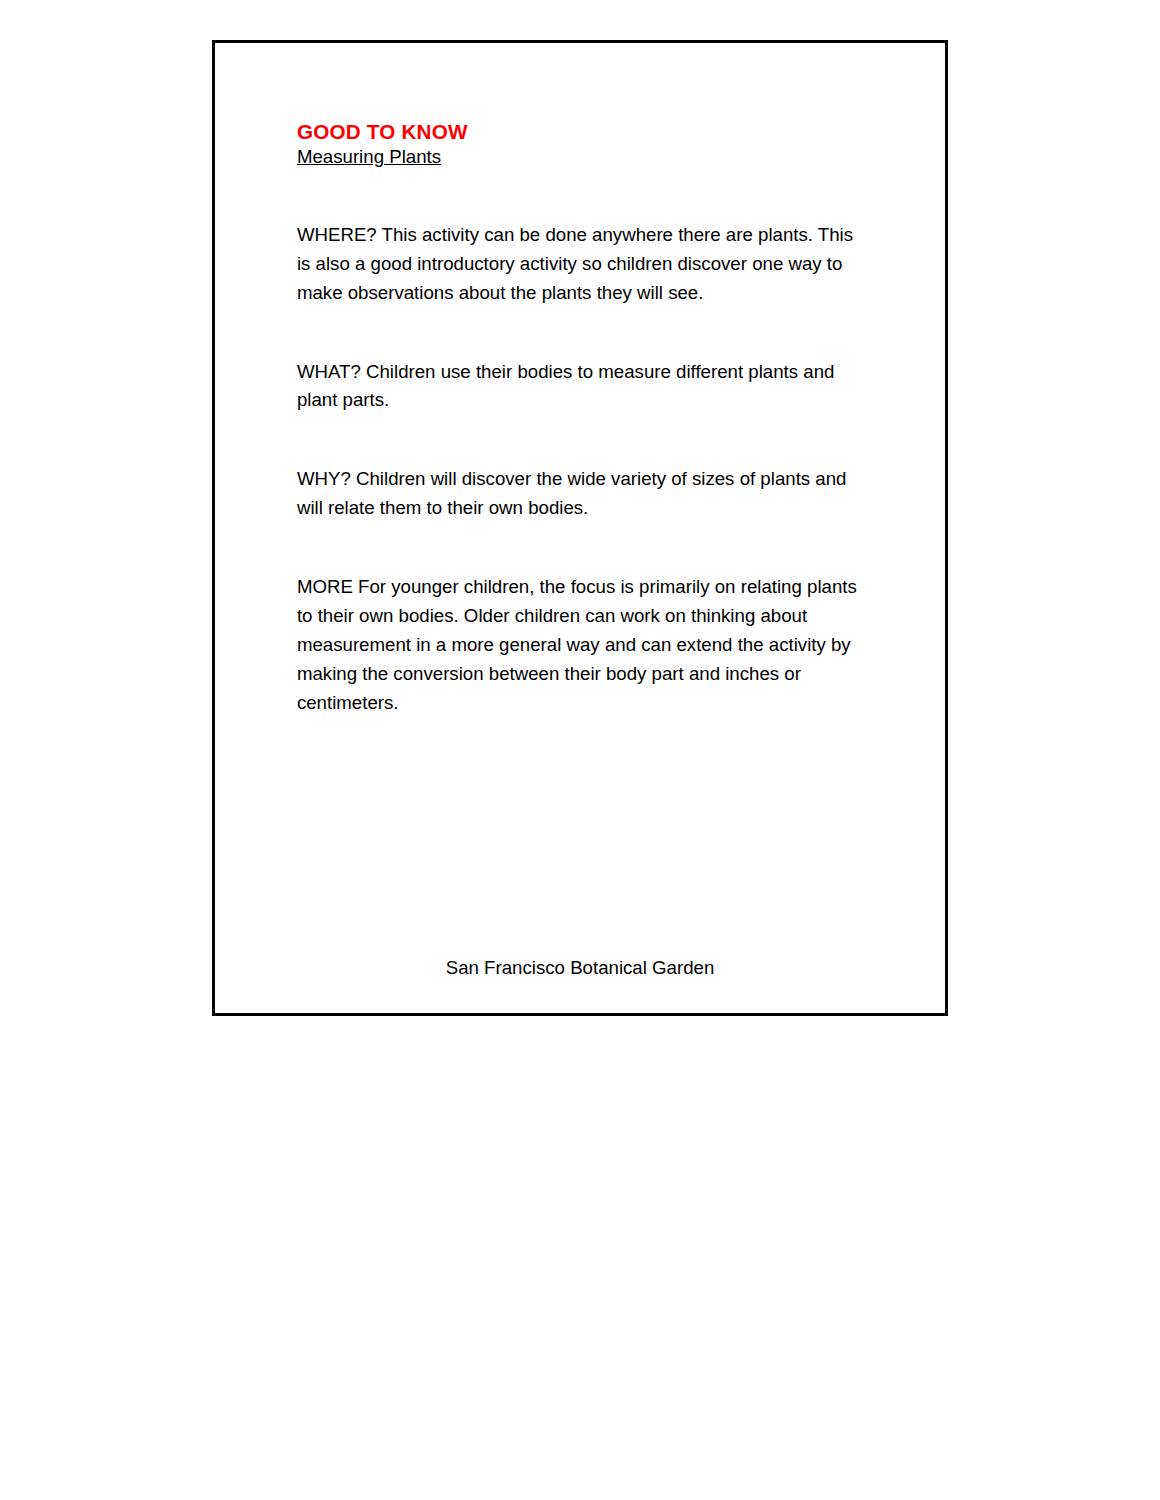GOOD TO KNOW
Measuring Plants
WHERE? This activity can be done anywhere there are plants. This is also a good introductory activity so children discover one way to make observations about the plants they will see.
WHAT? Children use their bodies to measure different plants and plant parts.
WHY? Children will discover the wide variety of sizes of plants and will relate them to their own bodies.
MORE For younger children, the focus is primarily on relating plants to their own bodies. Older children can work on thinking about measurement in a more general way and can extend the activity by making the conversion between their body part and inches or centimeters.
San Francisco Botanical Garden